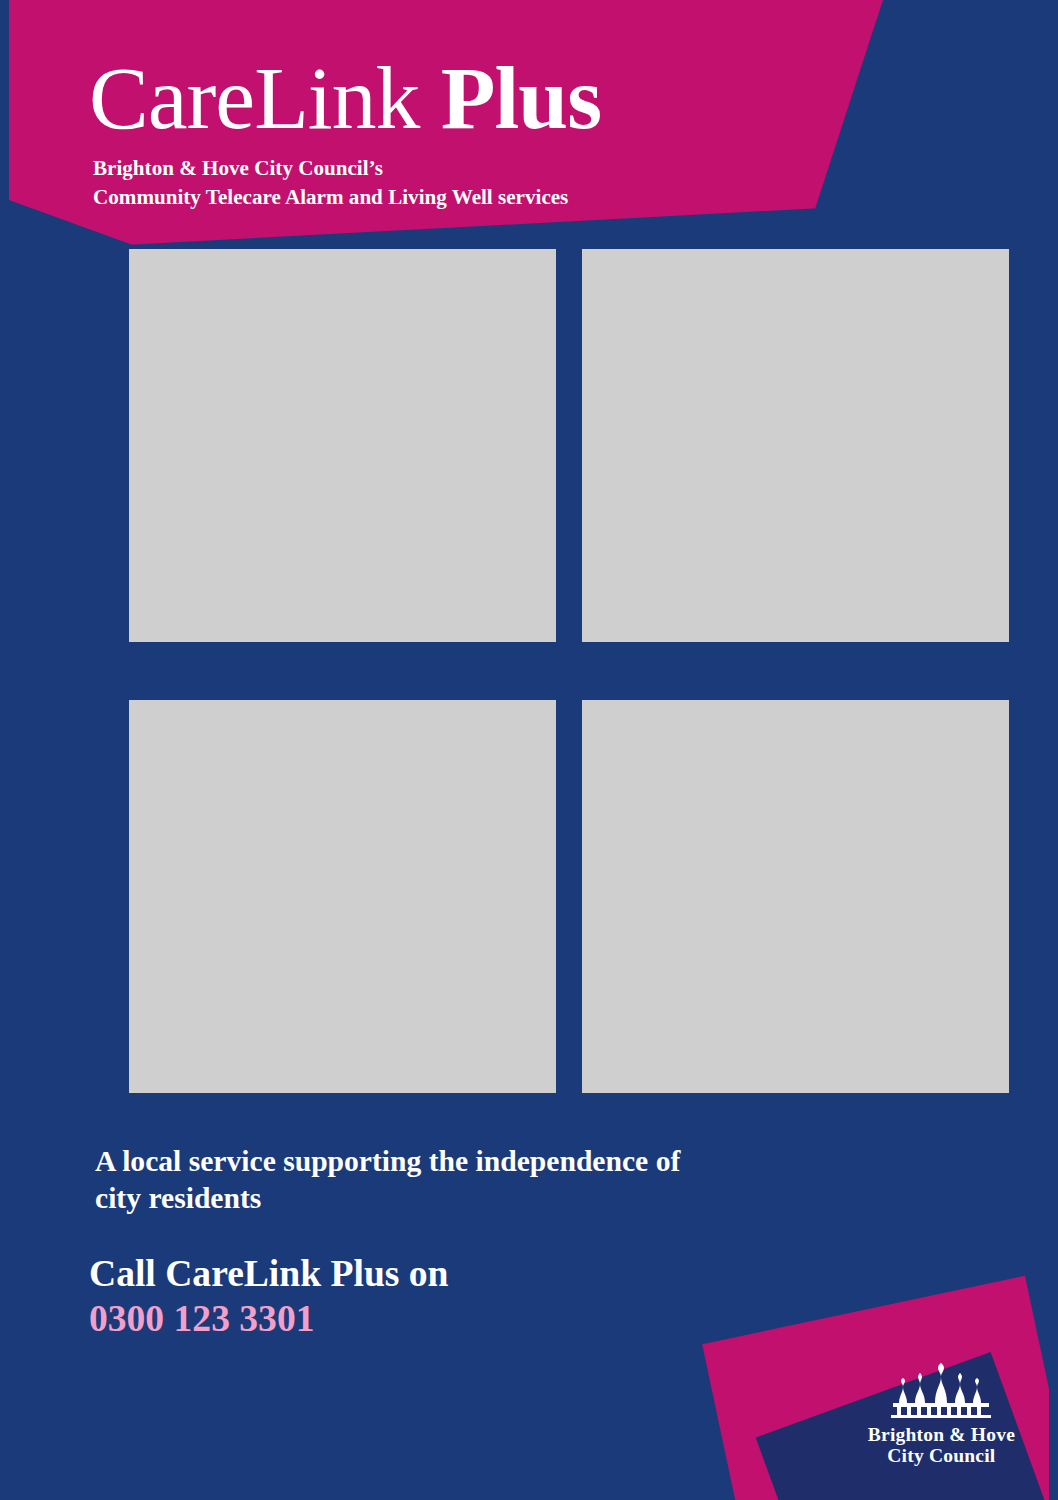CareLink Plus
Brighton & Hove City Council’s
Community Telecare Alarm and Living Well services
A local service supporting the independence of city residents
Call CareLink Plus on 0300 123 3301
Brighton & Hove
City Council